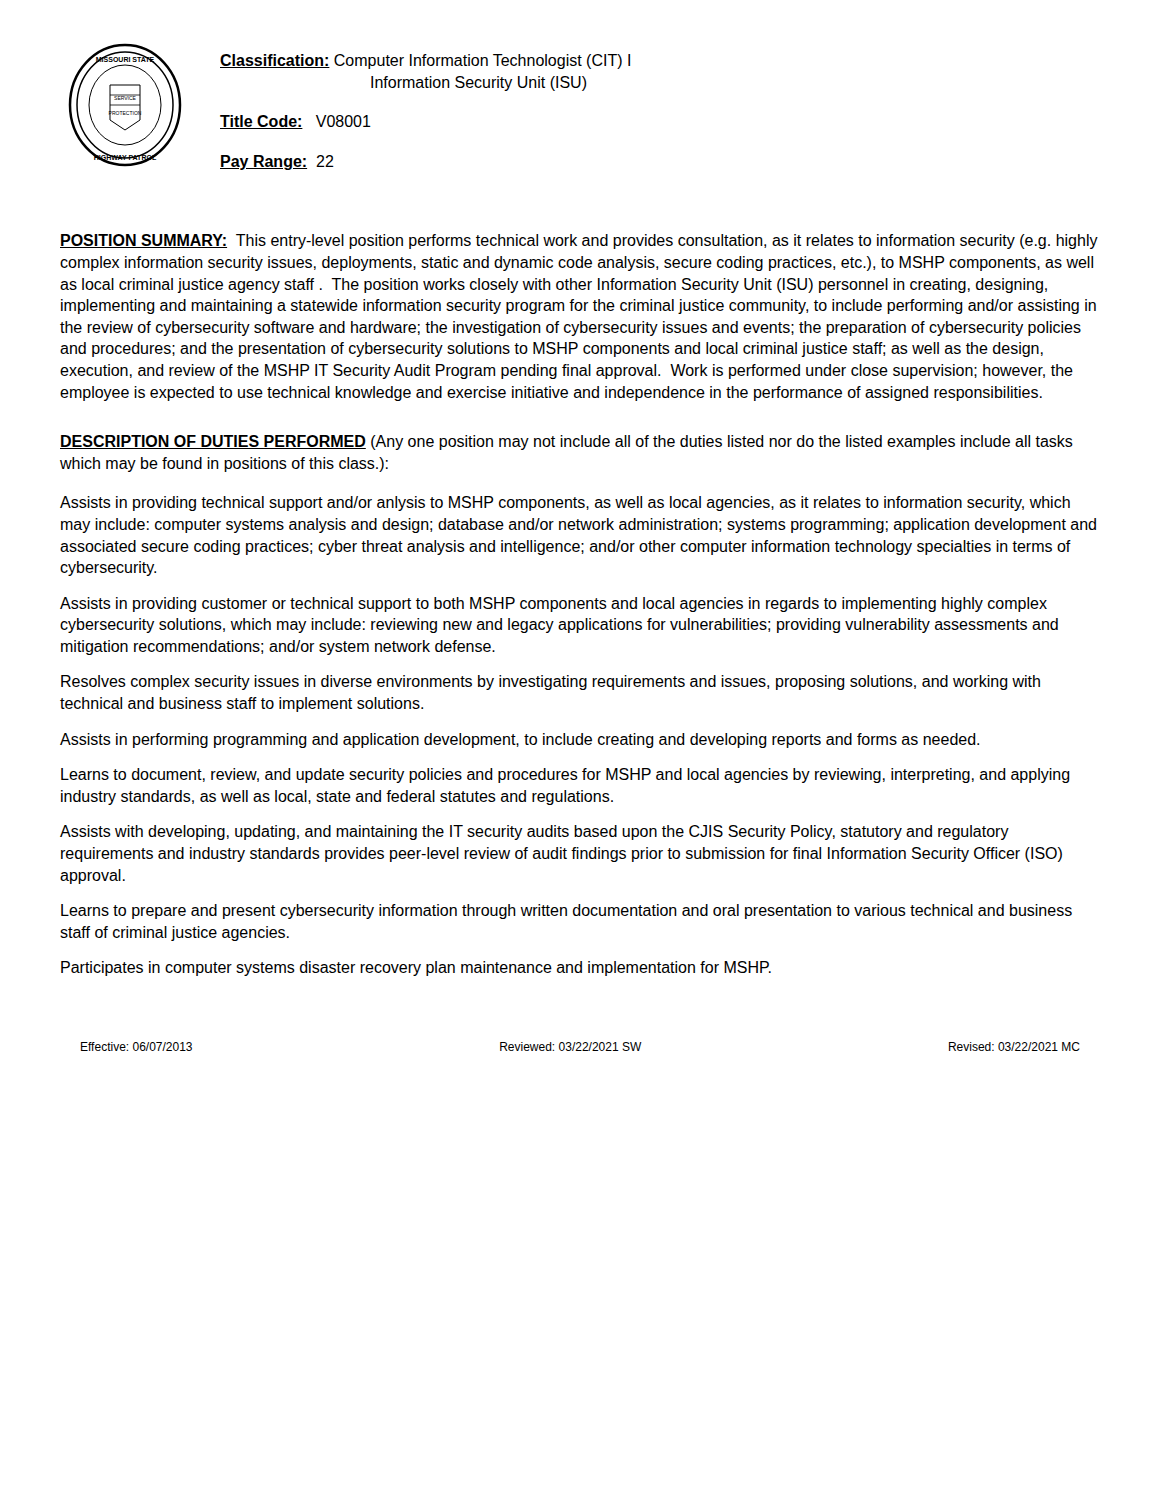MISSOURI STATE HIGHWAY PATROL SERVICE PROTECTION
Classification: Computer Information Technologist (CIT) I
Information Security Unit (ISU)
Title Code: V08001
Pay Range: 22
POSITION SUMMARY: This entry-level position performs technical work and provides consultation, as it relates to information security (e.g. highly complex information security issues, deployments, static and dynamic code analysis, secure coding practices, etc.), to MSHP components, as well as local criminal justice agency staff . The position works closely with other Information Security Unit (ISU) personnel in creating, designing, implementing and maintaining a statewide information security program for the criminal justice community, to include performing and/or assisting in the review of cybersecurity software and hardware; the investigation of cybersecurity issues and events; the preparation of cybersecurity policies and procedures; and the presentation of cybersecurity solutions to MSHP components and local criminal justice staff; as well as the design, execution, and review of the MSHP IT Security Audit Program pending final approval. Work is performed under close supervision; however, the employee is expected to use technical knowledge and exercise initiative and independence in the performance of assigned responsibilities.
DESCRIPTION OF DUTIES PERFORMED (Any one position may not include all of the duties listed nor do the listed examples include all tasks which may be found in positions of this class.):
Assists in providing technical support and/or anlysis to MSHP components, as well as local agencies, as it relates to information security, which may include: computer systems analysis and design; database and/or network administration; systems programming; application development and associated secure coding practices; cyber threat analysis and intelligence; and/or other computer information technology specialties in terms of cybersecurity.
Assists in providing customer or technical support to both MSHP components and local agencies in regards to implementing highly complex cybersecurity solutions, which may include: reviewing new and legacy applications for vulnerabilities; providing vulnerability assessments and mitigation recommendations; and/or system network defense.
Resolves complex security issues in diverse environments by investigating requirements and issues, proposing solutions, and working with technical and business staff to implement solutions.
Assists in performing programming and application development, to include creating and developing reports and forms as needed.
Learns to document, review, and update security policies and procedures for MSHP and local agencies by reviewing, interpreting, and applying industry standards, as well as local, state and federal statutes and regulations.
Assists with developing, updating, and maintaining the IT security audits based upon the CJIS Security Policy, statutory and regulatory requirements and industry standards provides peer-level review of audit findings prior to submission for final Information Security Officer (ISO) approval.
Learns to prepare and present cybersecurity information through written documentation and oral presentation to various technical and business staff of criminal justice agencies.
Participates in computer systems disaster recovery plan maintenance and implementation for MSHP.
Effective: 06/07/2013 Reviewed: 03/22/2021 SW Revised: 03/22/2021 MC